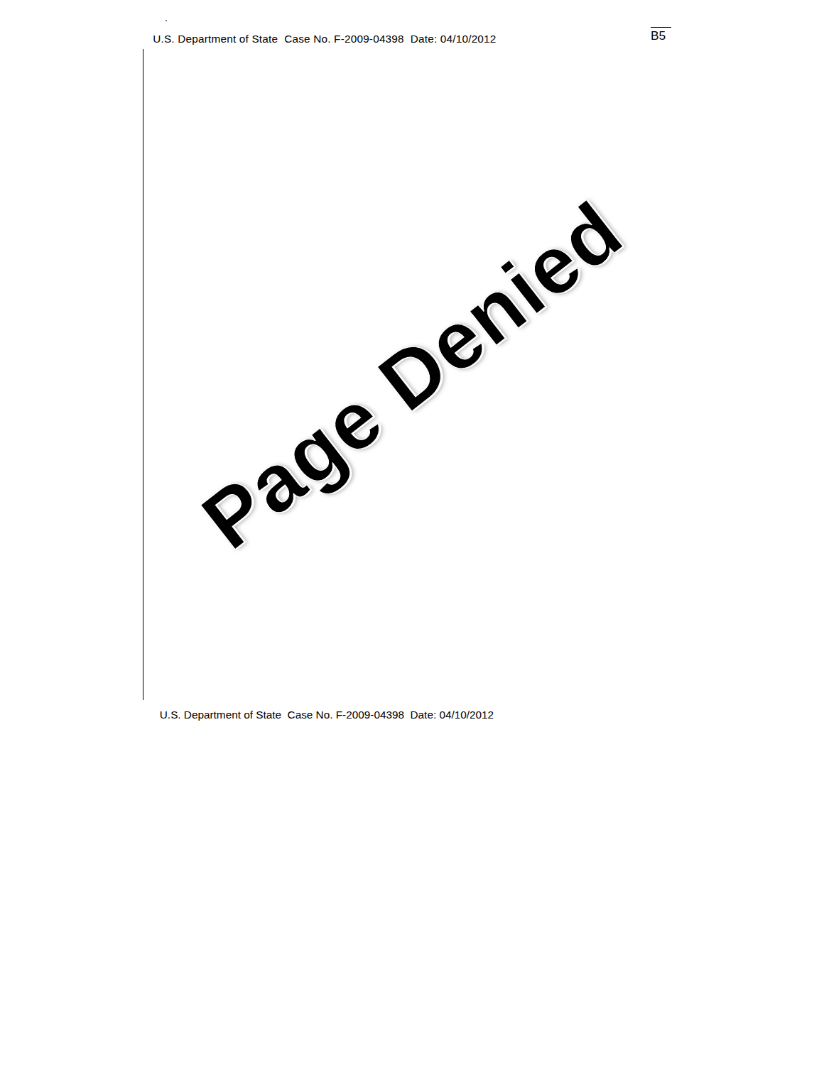·
U.S. Department of State Case No. F-2009-04398 Date: 04/10/2012
B5
Page Denied
U.S. Department of State Case No. F-2009-04398 Date: 04/10/2012